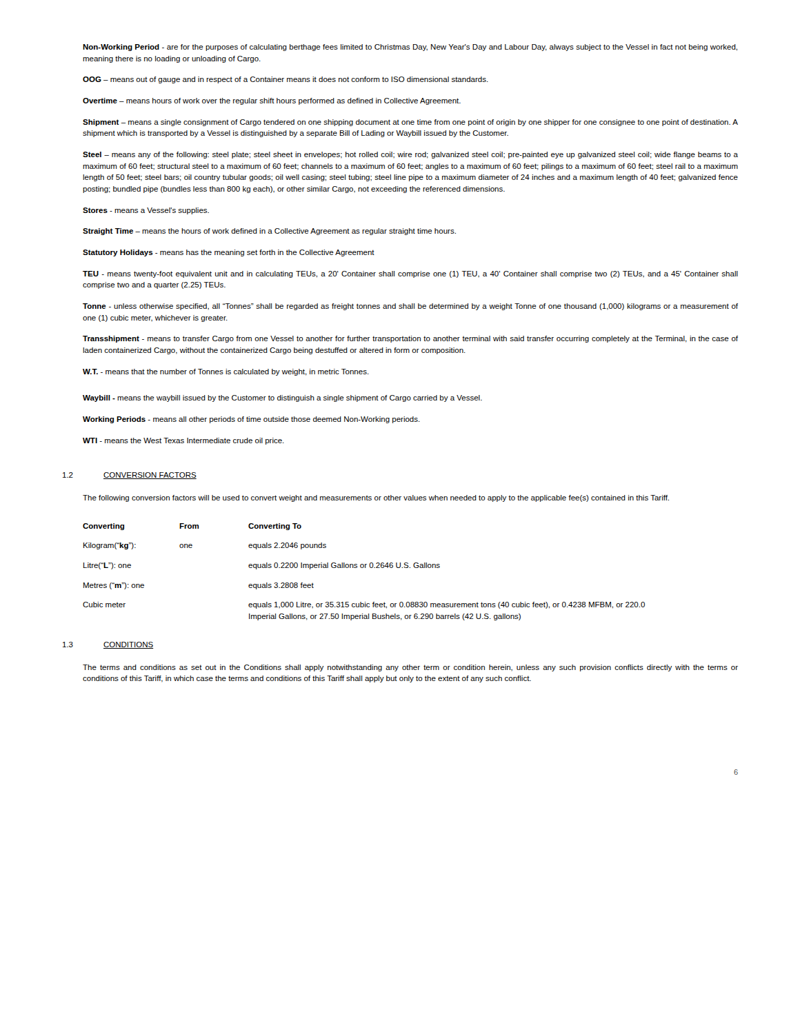Non-Working Period - are for the purposes of calculating berthage fees limited to Christmas Day, New Year's Day and Labour Day, always subject to the Vessel in fact not being worked, meaning there is no loading or unloading of Cargo.
OOG – means out of gauge and in respect of a Container means it does not conform to ISO dimensional standards.
Overtime – means hours of work over the regular shift hours performed as defined in Collective Agreement.
Shipment – means a single consignment of Cargo tendered on one shipping document at one time from one point of origin by one shipper for one consignee to one point of destination. A shipment which is transported by a Vessel is distinguished by a separate Bill of Lading or Waybill issued by the Customer.
Steel – means any of the following: steel plate; steel sheet in envelopes; hot rolled coil; wire rod; galvanized steel coil; pre-painted eye up galvanized steel coil; wide flange beams to a maximum of 60 feet; structural steel to a maximum of 60 feet; channels to a maximum of 60 feet; angles to a maximum of 60 feet; pilings to a maximum of 60 feet; steel rail to a maximum length of 50 feet; steel bars; oil country tubular goods; oil well casing; steel tubing; steel line pipe to a maximum diameter of 24 inches and a maximum length of 40 feet; galvanized fence posting; bundled pipe (bundles less than 800 kg each), or other similar Cargo, not exceeding the referenced dimensions.
Stores - means a Vessel's supplies.
Straight Time – means the hours of work defined in a Collective Agreement as regular straight time hours.
Statutory Holidays - means has the meaning set forth in the Collective Agreement
TEU - means twenty-foot equivalent unit and in calculating TEUs, a 20' Container shall comprise one (1) TEU, a 40' Container shall comprise two (2) TEUs, and a 45' Container shall comprise two and a quarter (2.25) TEUs.
Tonne - unless otherwise specified, all “Tonnes” shall be regarded as freight tonnes and shall be determined by a weight Tonne of one thousand (1,000) kilograms or a measurement of one (1) cubic meter, whichever is greater.
Transshipment - means to transfer Cargo from one Vessel to another for further transportation to another terminal with said transfer occurring completely at the Terminal, in the case of laden containerized Cargo, without the containerized Cargo being destuffed or altered in form or composition.
W.T. - means that the number of Tonnes is calculated by weight, in metric Tonnes.
Waybill - means the waybill issued by the Customer to distinguish a single shipment of Cargo carried by a Vessel.
Working Periods - means all other periods of time outside those deemed Non-Working periods.
WTI - means the West Texas Intermediate crude oil price.
1.2 CONVERSION FACTORS
The following conversion factors will be used to convert weight and measurements or other values when needed to apply to the applicable fee(s) contained in this Tariff.
| Converting | From | Converting To |
| --- | --- | --- |
| Kilogram(“ kg ”): | one | equals 2.2046 pounds |
| Litre(“ L ”): one | equals 0.2200 Imperial Gallons or 0.2646 U.S. Gallons |
| Metres (“ m ”): one | equals 3.2808 feet |
| Cubic meter | equals 1,000 Litre, or 35.315 cubic feet, or 0.08830 measurement tons (40 cubic feet), or 0.4238 MFBM, or 220.0 Imperial Gallons, or 27.50 Imperial Bushels, or 6.290 barrels (42 U.S. gallons) |
1.3 CONDITIONS
The terms and conditions as set out in the Conditions shall apply notwithstanding any other term or condition herein, unless any such provision conflicts directly with the terms or conditions of this Tariff, in which case the terms and conditions of this Tariff shall apply but only to the extent of any such conflict.
6